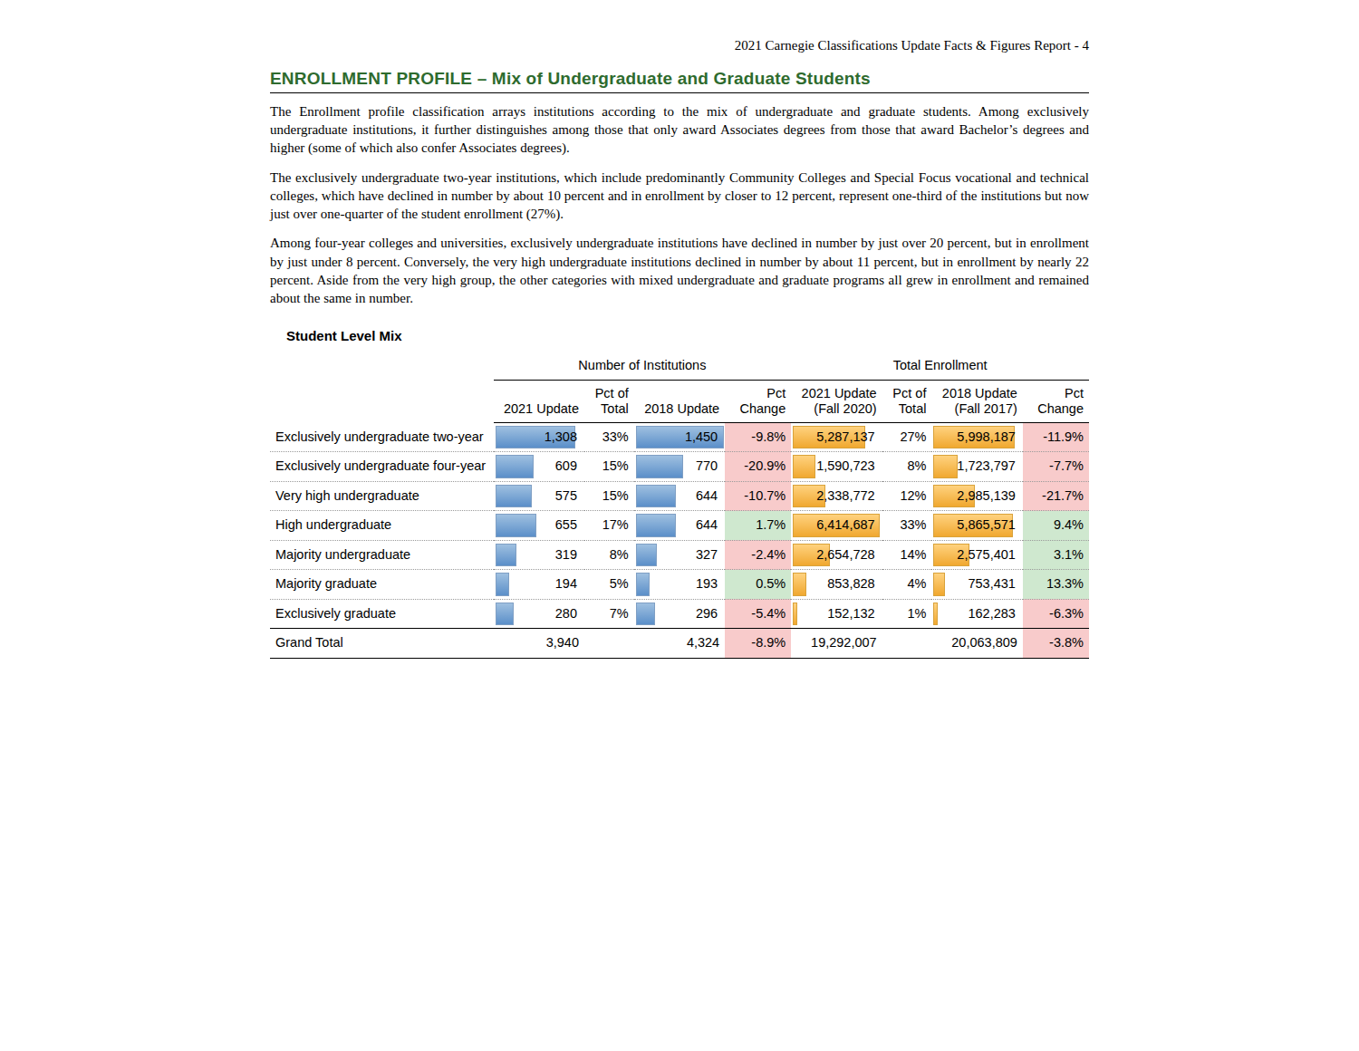2021 Carnegie Classifications Update Facts & Figures Report - 4
ENROLLMENT PROFILE – Mix of Undergraduate and Graduate Students
The Enrollment profile classification arrays institutions according to the mix of undergraduate and graduate students. Among exclusively undergraduate institutions, it further distinguishes among those that only award Associates degrees from those that award Bachelor’s degrees and higher (some of which also confer Associates degrees).
The exclusively undergraduate two-year institutions, which include predominantly Community Colleges and Special Focus vocational and technical colleges, which have declined in number by about 10 percent and in enrollment by closer to 12 percent, represent one-third of the institutions but now just over one-quarter of the student enrollment (27%).
Among four-year colleges and universities, exclusively undergraduate institutions have declined in number by just over 20 percent, but in enrollment by just under 8 percent. Conversely, the very high undergraduate institutions declined in number by about 11 percent, but in enrollment by nearly 22 percent. Aside from the very high group, the other categories with mixed undergraduate and graduate programs all grew in enrollment and remained about the same in number.
Student Level Mix
| | Number of Institutions | Total Enrollment |
| --- | --- | --- |
| | 2021 Update | Pct of Total | 2018 Update | Pct Change | 2021 Update (Fall 2020) | Pct of Total | 2018 Update (Fall 2017) | Pct Change |
| Exclusively undergraduate two-year | 1,308 | 33% | 1,450 | -9.8% | 5,287,137 | 27% | 5,998,187 | -11.9% |
| Exclusively undergraduate four-year | 609 | 15% | 770 | -20.9% | 1,590,723 | 8% | 1,723,797 | -7.7% |
| Very high undergraduate | 575 | 15% | 644 | -10.7% | 2,338,772 | 12% | 2,985,139 | -21.7% |
| High undergraduate | 655 | 17% | 644 | 1.7% | 6,414,687 | 33% | 5,865,571 | 9.4% |
| Majority undergraduate | 319 | 8% | 327 | -2.4% | 2,654,728 | 14% | 2,575,401 | 3.1% |
| Majority graduate | 194 | 5% | 193 | 0.5% | 853,828 | 4% | 753,431 | 13.3% |
| Exclusively graduate | 280 | 7% | 296 | -5.4% | 152,132 | 1% | 162,283 | -6.3% |
| Grand Total | 3,940 | | 4,324 | -8.9% | 19,292,007 | | 20,063,809 | -3.8% |